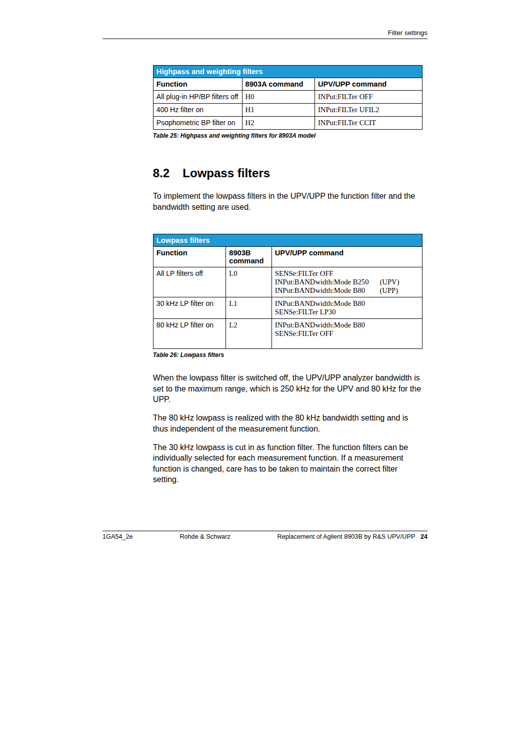Filter settings
| Highpass and weighting filters |
| --- |
| Function | 8903A command | UPV/UPP command |
| All plug-in HP/BP filters off | H0 | INPut:FILTer OFF |
| 400 Hz filter on | H1 | INPut:FILTer UFIL2 |
| Psophometric BP filter on | H2 | INPut:FILTer CCIT |
Table 25: Highpass and weighting filters for 8903A model
8.2 Lowpass filters
To implement the lowpass filters in the UPV/UPP the function filter and the bandwidth setting are used.
| Lowpass filters |
| --- |
| Function | 8903B command | UPV/UPP command |
| All LP filters off | L0 | SENSe:FILTer OFF INPut:BANDwidth:Mode B250 (UPV) INPut:BANDwidth:Mode B80 (UPP) |
| 30 kHz LP filter on | L1 | INPut:BANDwidth:Mode B80 SENSe:FILTer LP30 |
| 80 kHz LP filter on | L2 | INPut:BANDwidth:Mode B80 SENSe:FILTer OFF |
Table 26: Lowpass filters
When the lowpass filter is switched off, the UPV/UPP analyzer bandwidth is set to the maximum range, which is 250 kHz for the UPV and 80 kHz for the UPP.
The 80 kHz lowpass is realized with the 80 kHz bandwidth setting and is thus independent of the measurement function.
The 30 kHz lowpass is cut in as function filter. The function filters can be individually selected for each measurement function. If a measurement function is changed, care has to be taken to maintain the correct filter setting.
1GA54_2e
Rohde & Schwarz
Replacement of Agilent 8903B by R&S UPV/UPP 24